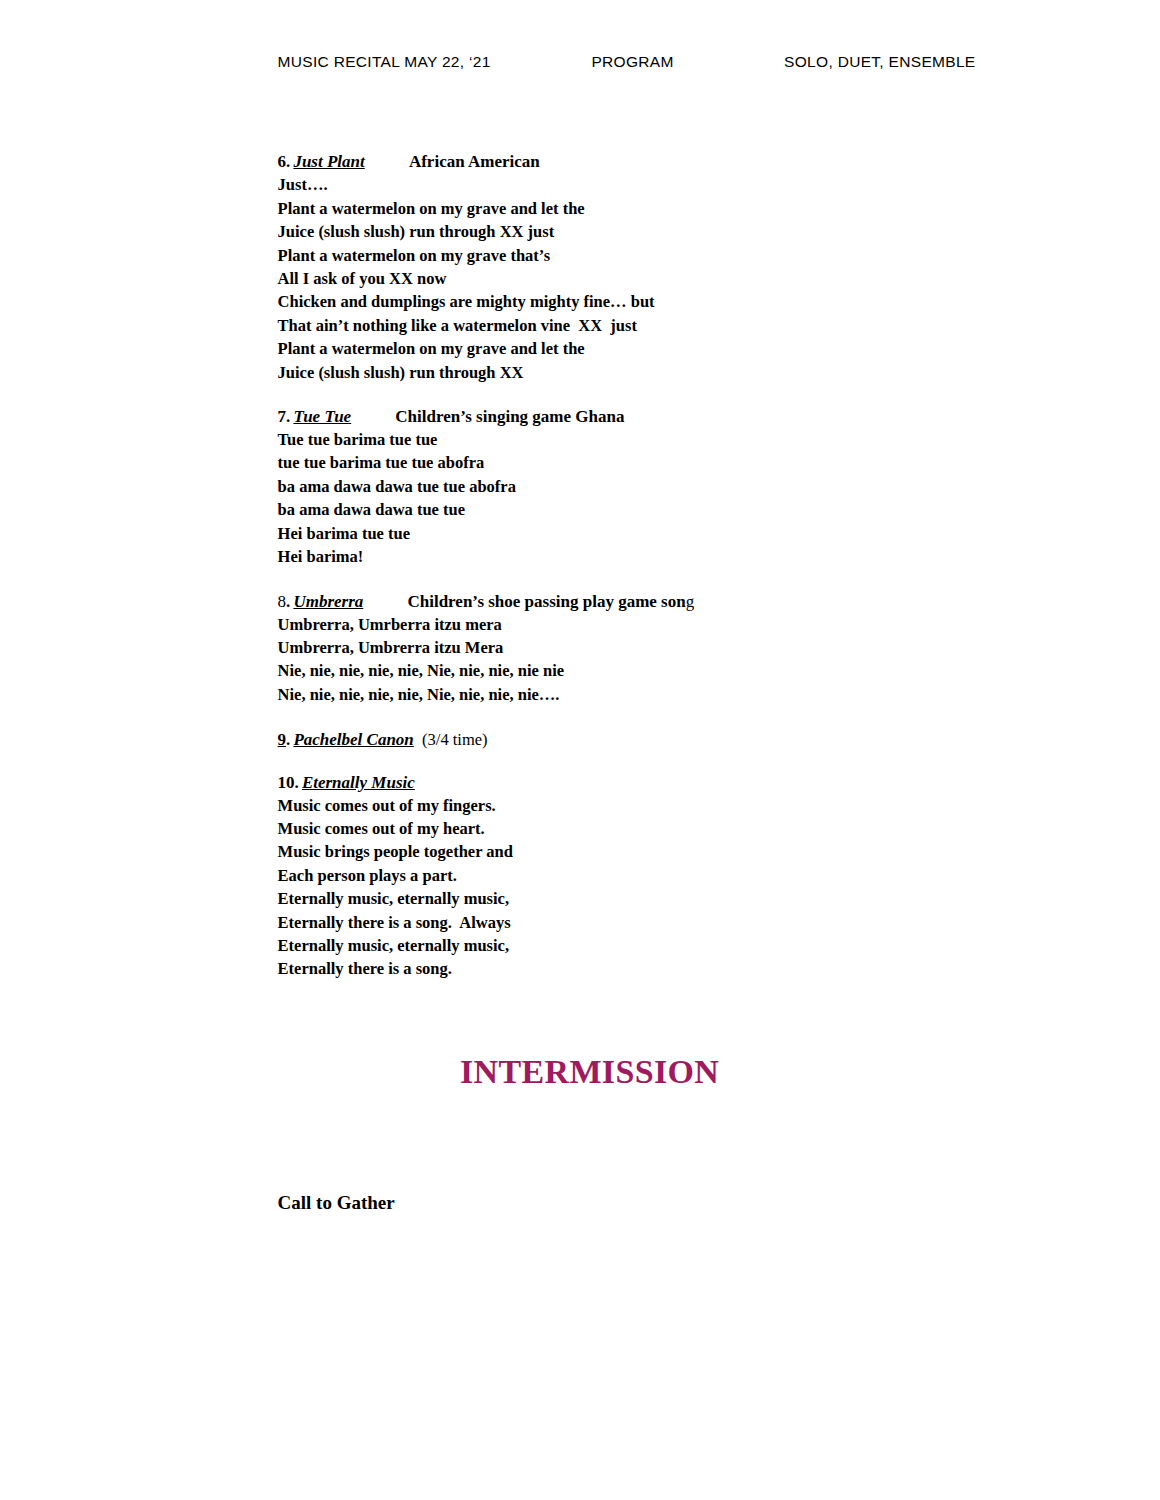MUSIC RECITAL MAY 22, ‘21 PROGRAM SOLO, DUET, ENSEMBLE
6. Just Plant African American
Just….
Plant a watermelon on my grave and let the
Juice (slush slush) run through XX just
Plant a watermelon on my grave that’s
All I ask of you XX now
Chicken and dumplings are mighty mighty fine… but
That ain’t nothing like a watermelon vine XX just
Plant a watermelon on my grave and let the
Juice (slush slush) run through XX
7. Tue Tue Children’s singing game Ghana
Tue tue barima tue tue
tue tue barima tue tue abofra
ba ama dawa dawa tue tue abofra
ba ama dawa dawa tue tue
Hei barima tue tue
Hei barima!
8. Umbrerra Children’s shoe passing play game song
Umbrerra, Umrberra itzu mera
Umbrerra, Umbrerra itzu Mera
Nie, nie, nie, nie, nie, Nie, nie, nie, nie nie
Nie, nie, nie, nie, nie, Nie, nie, nie, nie….
9. Pachelbel Canon(3/4 time)
10. Eternally Music
Music comes out of my fingers.
Music comes out of my heart.
Music brings people together and
Each person plays a part.
Eternally music, eternally music,
Eternally there is a song. Always
Eternally music, eternally music,
Eternally there is a song.
INTERMISSION
Call to Gather